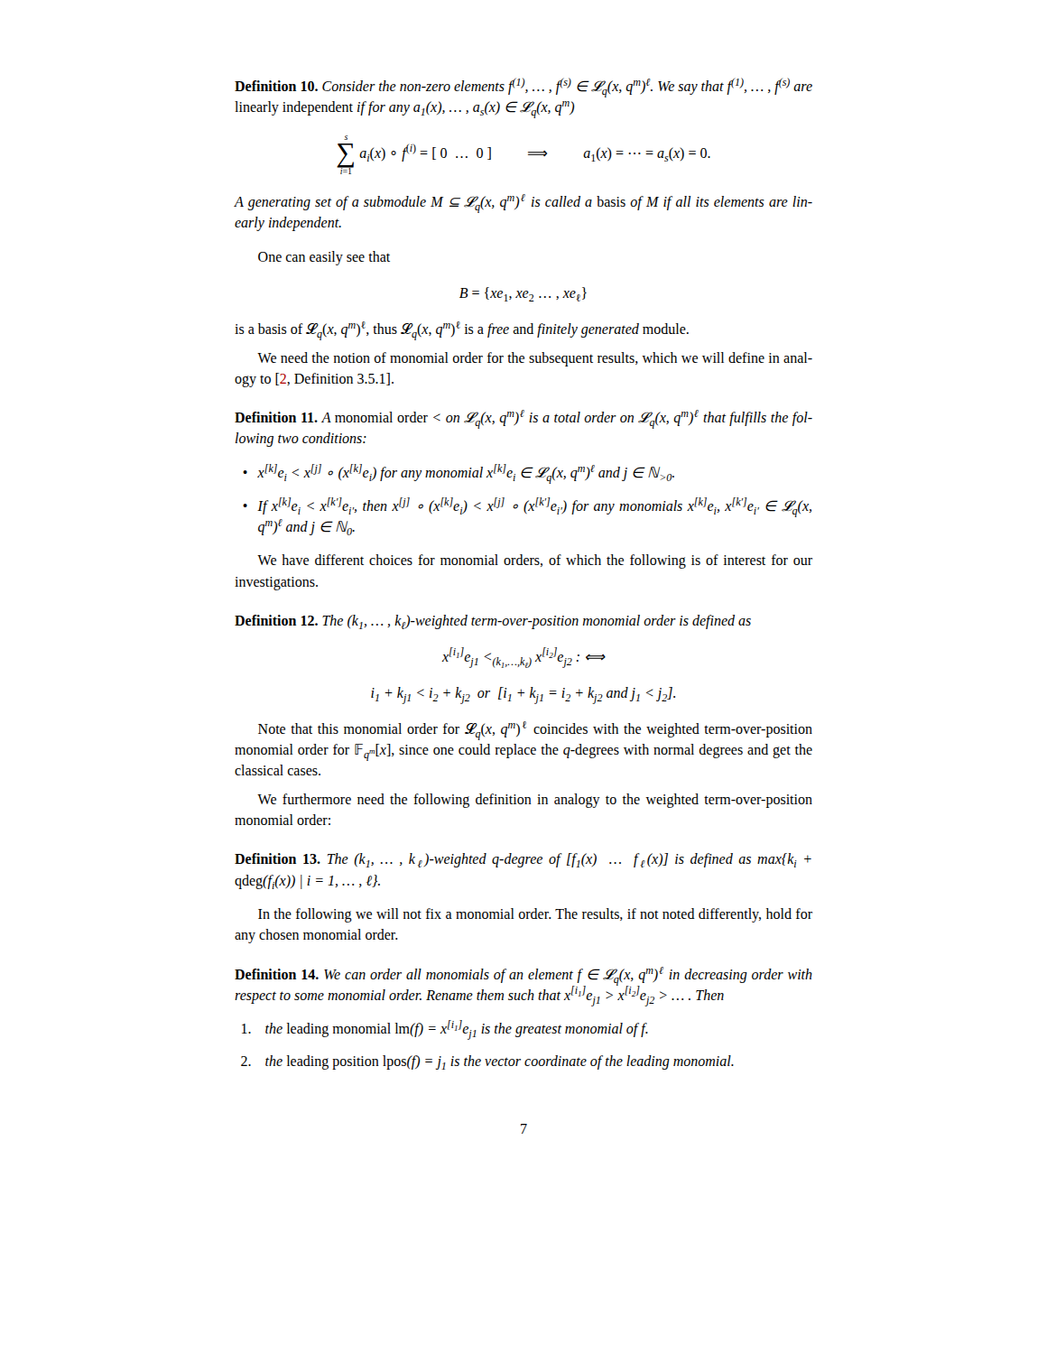Definition 10. Consider the non-zero elements f(1), … , f(s) ∈ 𝓛q(x, qm)ℓ. We say that f(1), … , f(s) are linearly independent if for any a1(x), … , as(x) ∈ 𝓛q(x, qm)
s ∑ i=1 ai(x) ∘ f(i) = [ 0 … 0 ] ⟹ a1(x) = ⋯ = as(x) = 0.
A generating set of a submodule M ⊆ 𝓛q(x, qm)ℓ is called a basis of M if all its elements are linearly independent.
One can easily see that
B = {xe1, xe2 … , xeℓ}
is a basis of 𝓛q(x, qm)ℓ, thus 𝓛q(x, qm)ℓ is a free and finitely generated module.
We need the notion of monomial order for the subsequent results, which we will define in analogy to [2, Definition 3.5.1].
Definition 11. A monomial order < on 𝓛q(x, qm)ℓ is a total order on 𝓛q(x, qm)ℓ that fulfills the following two conditions:
x[k]ei < x[j] ∘ (x[k]ei) for any monomial x[k]ei ∈ 𝓛q(x, qm)ℓ and j ∈ ℕ>0.
If x[k]ei < x[k′]ei′, then x[j] ∘ (x[k]ei) < x[j] ∘ (x[k′]ei′) for any monomials x[k]ei, x[k′]ei′ ∈ 𝓛q(x, qm)ℓ and j ∈ ℕ0.
We have different choices for monomial orders, of which the following is of interest for our investigations.
Definition 12. The (k1, … , kℓ)-weighted term-over-position monomial order is defined as
x[i1]ej1 <(k1,…,kℓ) x[i2]ej2 : ⟺
i1 + kj1 < i2 + kj2 or [i1 + kj1 = i2 + kj2 and j1 < j2].
Note that this monomial order for 𝓛q(x, qm)ℓ coincides with the weighted term-over-position monomial order for 𝔽qm[x], since one could replace the q-degrees with normal degrees and get the classical cases.
We furthermore need the following definition in analogy to the weighted term-over-position monomial order:
Definition 13. The (k1, … , kℓ)-weighted q-degree of [f1(x) … fℓ(x)] is defined as max{ki + qdeg(fi(x)) | i = 1, … , ℓ}.
In the following we will not fix a monomial order. The results, if not noted differently, hold for any chosen monomial order.
Definition 14. We can order all monomials of an element f ∈ 𝓛q(x, qm)ℓ in decreasing order with respect to some monomial order. Rename them such that x[i1]ej1 > x[i2]ej2 > … . Then
the leading monomial lm(f) = x[i1]ej1 is the greatest monomial of f.
the leading position lpos(f) = j1 is the vector coordinate of the leading monomial.
7